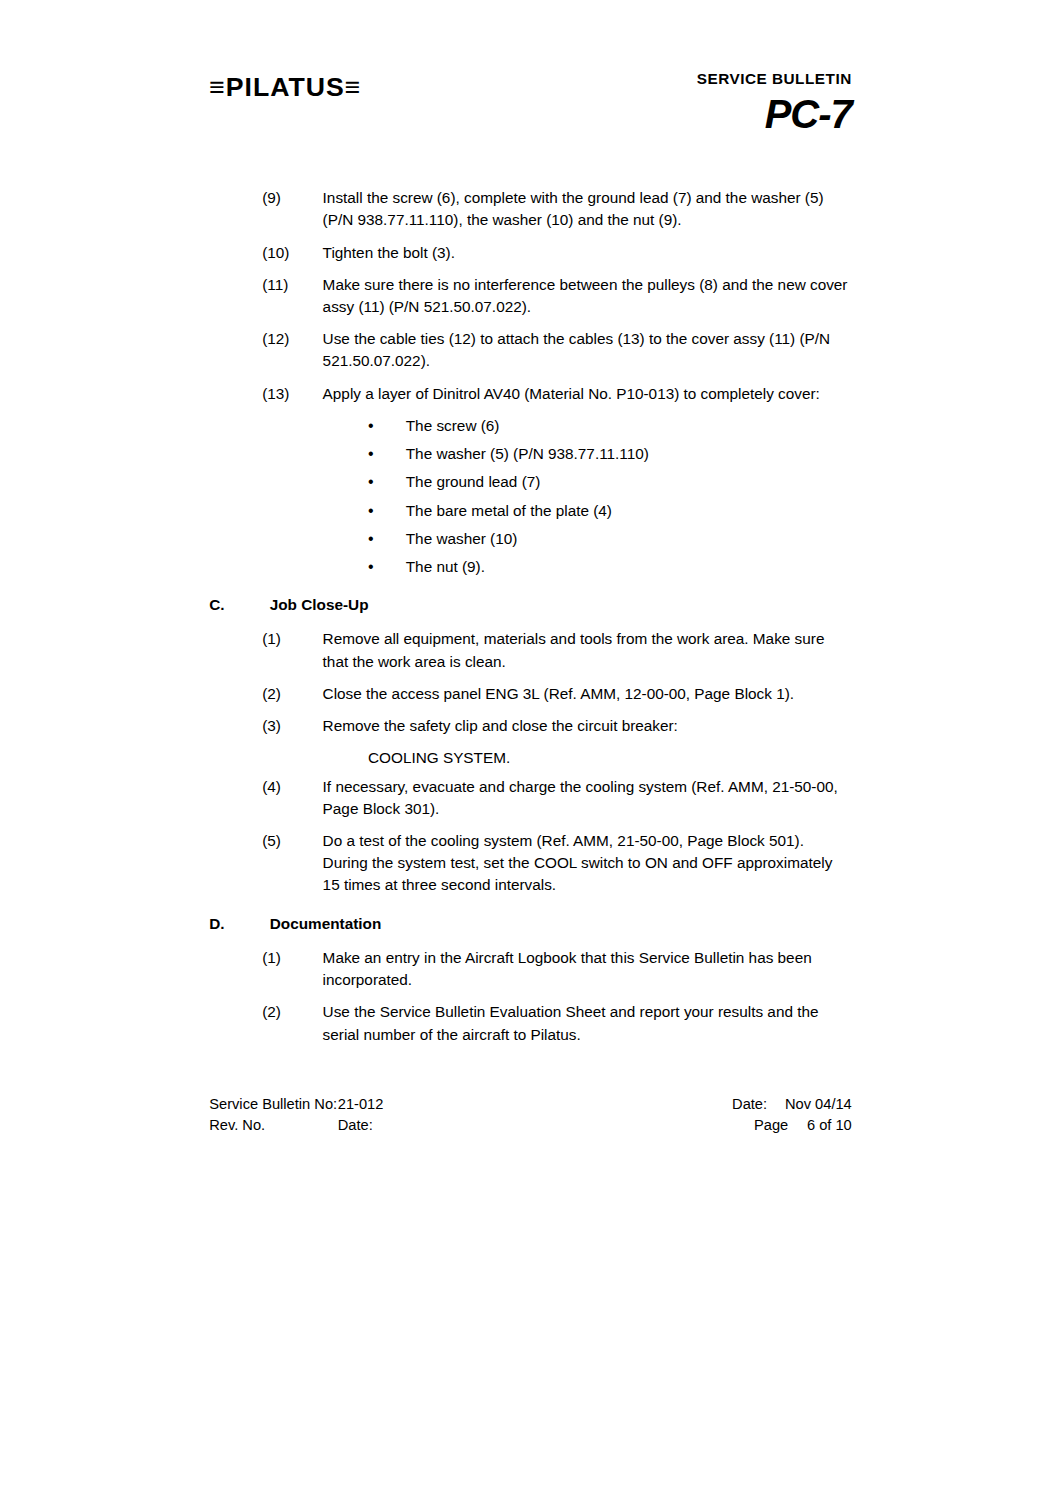≡PILATUS≡
SERVICE BULLETIN
PC-7
(9)
Install the screw (6), complete with the ground lead (7) and the washer (5) (P/N 938.77.11.110), the washer (10) and the nut (9).
(10)
Tighten the bolt (3).
(11)
Make sure there is no interference between the pulleys (8) and the new cover assy (11) (P/N 521.50.07.022).
(12)
Use the cable ties (12) to attach the cables (13) to the cover assy (11) (P/N 521.50.07.022).
(13)
Apply a layer of Dinitrol AV40 (Material No. P10-013) to completely cover:
The screw (6)
The washer (5) (P/N 938.77.11.110)
The ground lead (7)
The bare metal of the plate (4)
The washer (10)
The nut (9).
C.
Job Close-Up
(1)
Remove all equipment, materials and tools from the work area. Make sure that the work area is clean.
(2)
Close the access panel ENG 3L (Ref. AMM, 12-00-00, Page Block 1).
(3)
Remove the safety clip and close the circuit breaker:
COOLING SYSTEM.
(4)
If necessary, evacuate and charge the cooling system (Ref. AMM, 21-50-00, Page Block 301).
(5)
Do a test of the cooling system (Ref. AMM, 21-50-00, Page Block 501). During the system test, set the COOL switch to ON and OFF approximately 15 times at three second intervals.
D.
Documentation
(1)
Make an entry in the Aircraft Logbook that this Service Bulletin has been incorporated.
(2)
Use the Service Bulletin Evaluation Sheet and report your results and the serial number of the aircraft to Pilatus.
Service Bulletin No: 21-012
Date: Nov 04/14
Rev. No. Date:
Page 6 of 10